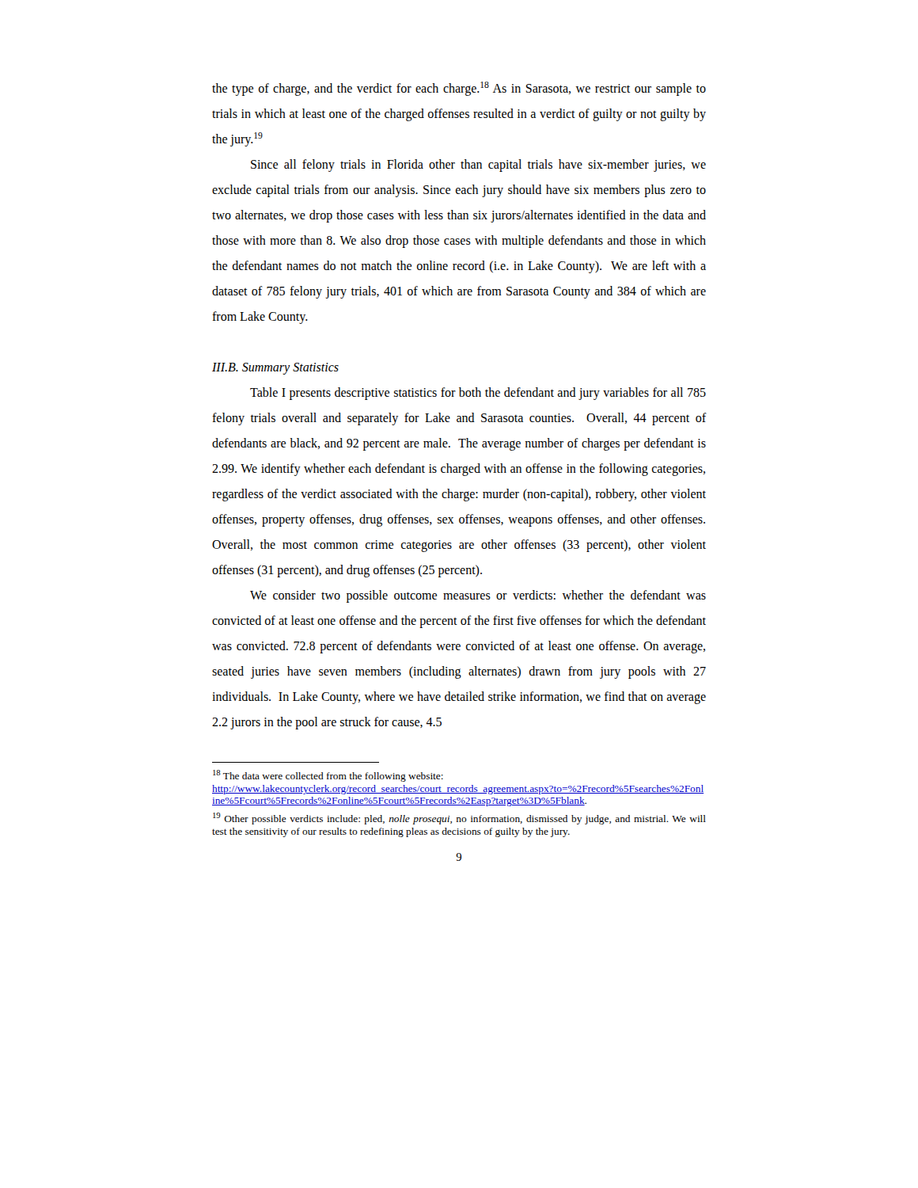the type of charge, and the verdict for each charge.18 As in Sarasota, we restrict our sample to trials in which at least one of the charged offenses resulted in a verdict of guilty or not guilty by the jury.19
Since all felony trials in Florida other than capital trials have six-member juries, we exclude capital trials from our analysis. Since each jury should have six members plus zero to two alternates, we drop those cases with less than six jurors/alternates identified in the data and those with more than 8. We also drop those cases with multiple defendants and those in which the defendant names do not match the online record (i.e. in Lake County). We are left with a dataset of 785 felony jury trials, 401 of which are from Sarasota County and 384 of which are from Lake County.
III.B. Summary Statistics
Table I presents descriptive statistics for both the defendant and jury variables for all 785 felony trials overall and separately for Lake and Sarasota counties. Overall, 44 percent of defendants are black, and 92 percent are male. The average number of charges per defendant is 2.99. We identify whether each defendant is charged with an offense in the following categories, regardless of the verdict associated with the charge: murder (non-capital), robbery, other violent offenses, property offenses, drug offenses, sex offenses, weapons offenses, and other offenses. Overall, the most common crime categories are other offenses (33 percent), other violent offenses (31 percent), and drug offenses (25 percent).
We consider two possible outcome measures or verdicts: whether the defendant was convicted of at least one offense and the percent of the first five offenses for which the defendant was convicted. 72.8 percent of defendants were convicted of at least one offense. On average, seated juries have seven members (including alternates) drawn from jury pools with 27 individuals. In Lake County, where we have detailed strike information, we find that on average 2.2 jurors in the pool are struck for cause, 4.5
18 The data were collected from the following website:
http://www.lakecountyclerk.org/record_searches/court_records_agreement.aspx?to=%2Frecord%5Fsearches%2Fonline%5Fcourt%5Frecords%2Fonline%5Fcourt%5Frecords%2Easp?target%3D%5Fblank.
19 Other possible verdicts include: pled, nolle prosequi, no information, dismissed by judge, and mistrial. We will test the sensitivity of our results to redefining pleas as decisions of guilty by the jury.
9